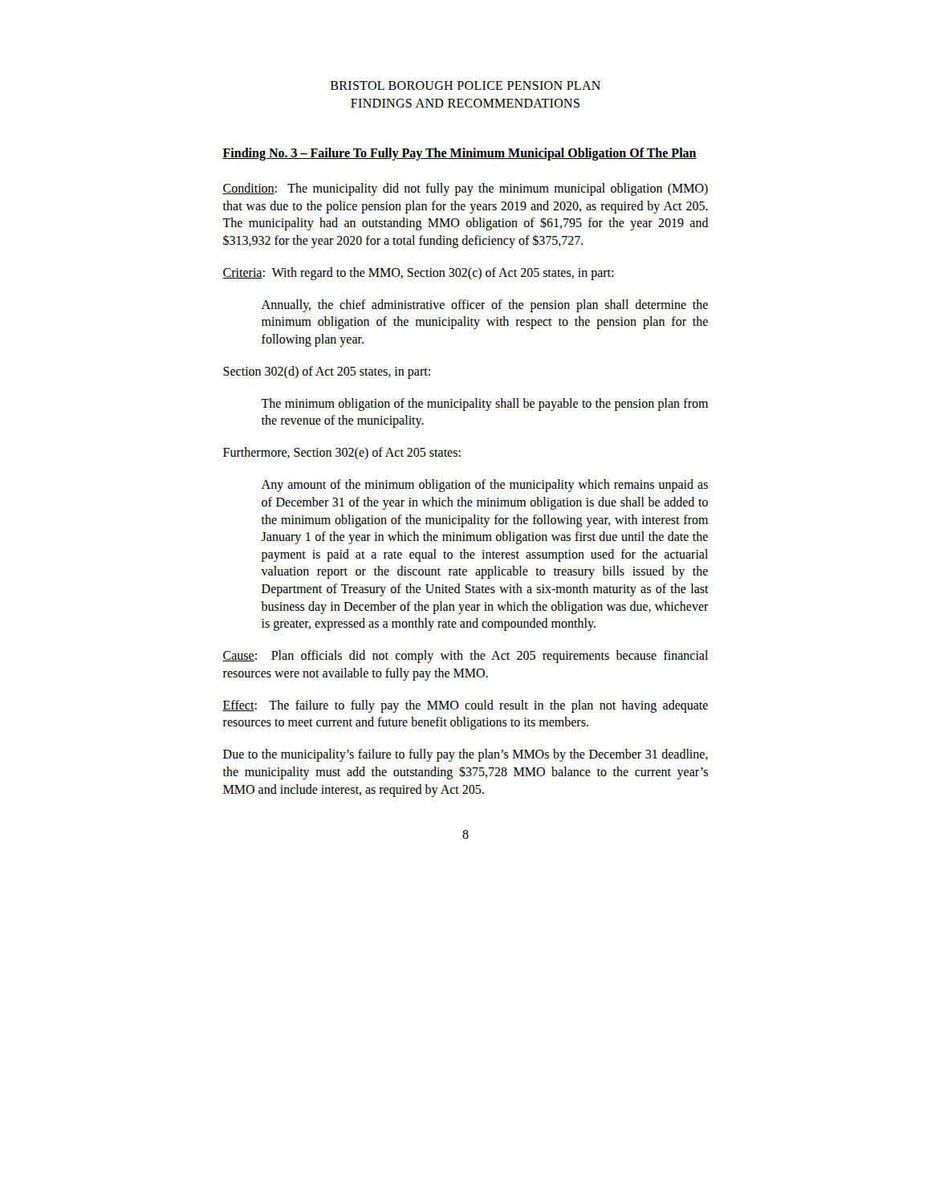BRISTOL BOROUGH POLICE PENSION PLAN
FINDINGS AND RECOMMENDATIONS
Finding No. 3 – Failure To Fully Pay The Minimum Municipal Obligation Of The Plan
Condition: The municipality did not fully pay the minimum municipal obligation (MMO) that was due to the police pension plan for the years 2019 and 2020, as required by Act 205. The municipality had an outstanding MMO obligation of $61,795 for the year 2019 and $313,932 for the year 2020 for a total funding deficiency of $375,727.
Criteria: With regard to the MMO, Section 302(c) of Act 205 states, in part:
Annually, the chief administrative officer of the pension plan shall determine the minimum obligation of the municipality with respect to the pension plan for the following plan year.
Section 302(d) of Act 205 states, in part:
The minimum obligation of the municipality shall be payable to the pension plan from the revenue of the municipality.
Furthermore, Section 302(e) of Act 205 states:
Any amount of the minimum obligation of the municipality which remains unpaid as of December 31 of the year in which the minimum obligation is due shall be added to the minimum obligation of the municipality for the following year, with interest from January 1 of the year in which the minimum obligation was first due until the date the payment is paid at a rate equal to the interest assumption used for the actuarial valuation report or the discount rate applicable to treasury bills issued by the Department of Treasury of the United States with a six-month maturity as of the last business day in December of the plan year in which the obligation was due, whichever is greater, expressed as a monthly rate and compounded monthly.
Cause: Plan officials did not comply with the Act 205 requirements because financial resources were not available to fully pay the MMO.
Effect: The failure to fully pay the MMO could result in the plan not having adequate resources to meet current and future benefit obligations to its members.
Due to the municipality’s failure to fully pay the plan’s MMOs by the December 31 deadline, the municipality must add the outstanding $375,728 MMO balance to the current year’s MMO and include interest, as required by Act 205.
8